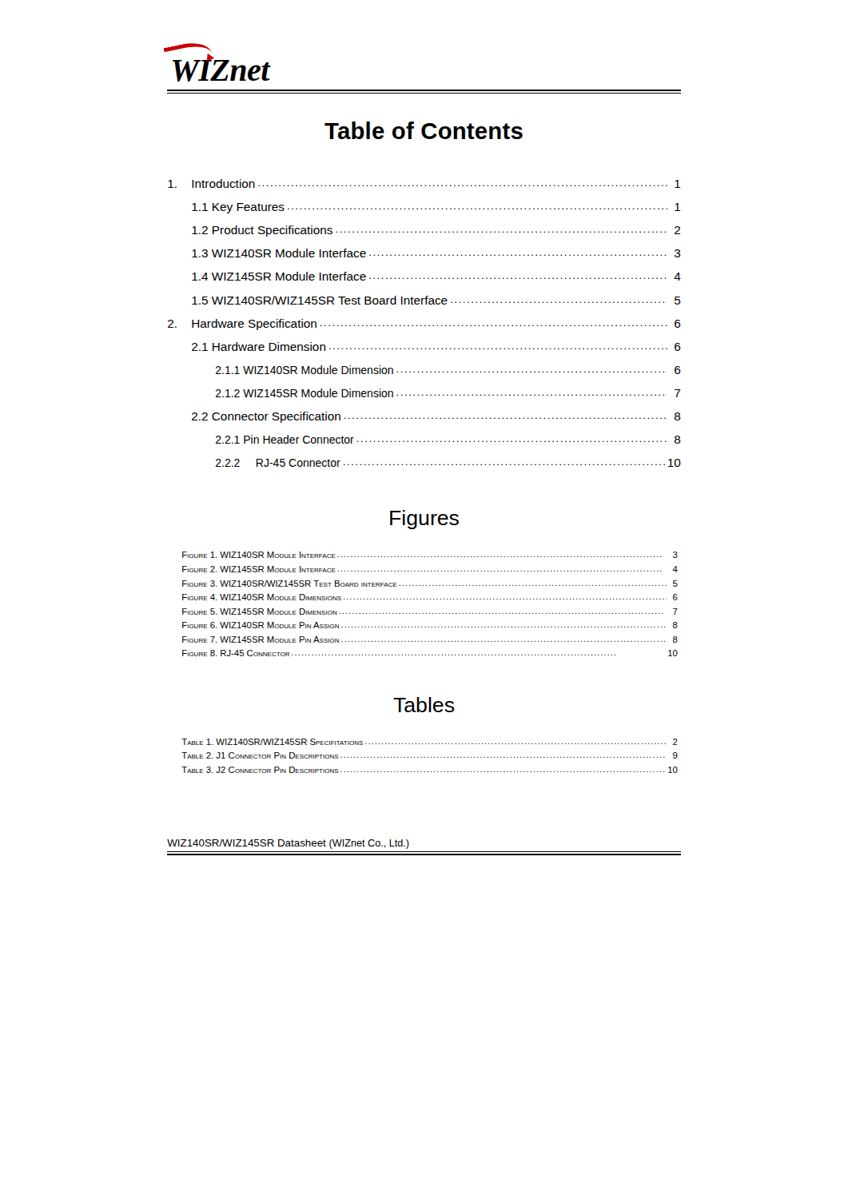WIZnet
Table of Contents
1. Introduction ........................................................................................................... 1
1.1 Key Features ........................................................................................................... 1
1.2 Product Specifications ........................................................................................................... 2
1.3 WIZ140SR Module Interface ........................................................................................................... 3
1.4 WIZ145SR Module Interface ........................................................................................................... 4
1.5 WIZ140SR/WIZ145SR Test Board Interface ........................................................................................................... 5
2. Hardware Specification ........................................................................................................... 6
2.1 Hardware Dimension ........................................................................................................... 6
2.1.1 WIZ140SR Module Dimension ........................................................................................................... 6
2.1.2 WIZ145SR Module Dimension ........................................................................................................... 7
2.2 Connector Specification ........................................................................................................... 8
2.2.1 Pin Header Connector ........................................................................................................... 8
2.2.2 RJ-45 Connector ........................................................................................................... 10
Figures
Figure 1. WIZ140SR Module Interface .................................................................................................. 3
Figure 2. WIZ145SR Module Interface .................................................................................................. 4
Figure 3. WIZ140SR/WIZ145SR Test Board interface .................................................................................................. 5
Figure 4. WIZ140SR Module Dimensions .................................................................................................. 6
Figure 5. WIZ145SR Module Dimension .................................................................................................. 7
Figure 6. WIZ140SR Module Pin Assign .................................................................................................. 8
Figure 7. WIZ145SR Module Pin Assign .................................................................................................. 8
Figure 8. RJ-45 Connector .................................................................................................. 10
Tables
Table 1. WIZ140SR/WIZ145SR Specifitations .................................................................................................. 2
Table 2. J1 Connector Pin Descriptions .................................................................................................. 9
Table 3. J2 Connector Pin Descriptions .................................................................................................. 10
WIZ140SR/WIZ145SR Datasheet (WIZnet Co., Ltd.)